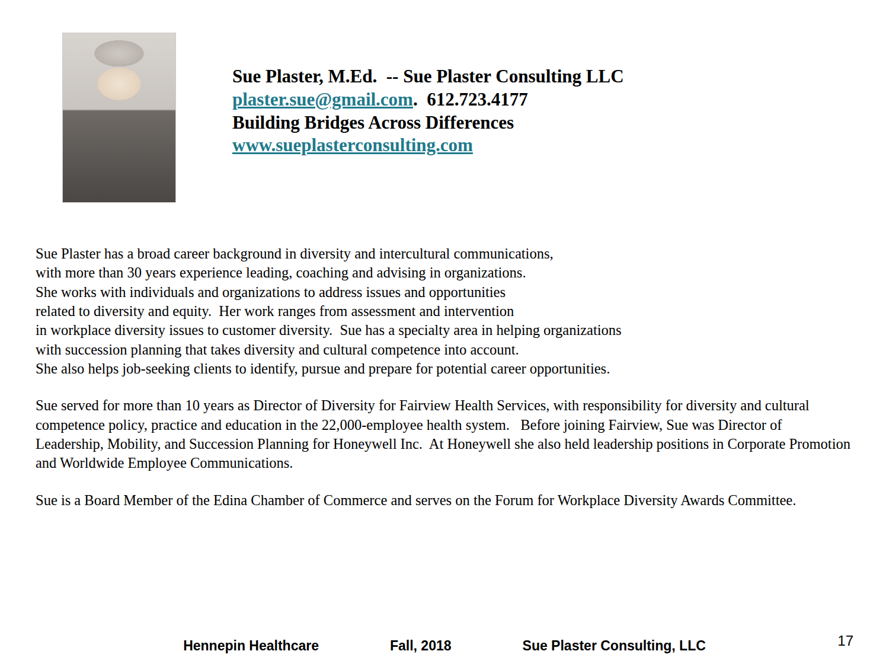Sue Plaster, M.Ed. -- Sue Plaster Consulting LLC
plaster.sue@gmail.com. 612.723.4177
Building Bridges Across Differences
www.sueplasterconsulting.com
Sue Plaster has a broad career background in diversity and intercultural communications,
with more than 30 years experience leading, coaching and advising in organizations.
She works with individuals and organizations to address issues and opportunities
related to diversity and equity. Her work ranges from assessment and intervention
in workplace diversity issues to customer diversity. Sue has a specialty area in helping organizations
with succession planning that takes diversity and cultural competence into account.
She also helps job-seeking clients to identify, pursue and prepare for potential career opportunities.
Sue served for more than 10 years as Director of Diversity for Fairview Health Services, with responsibility for diversity and cultural competence policy, practice and education in the 22,000-employee health system. Before joining Fairview, Sue was Director of Leadership, Mobility, and Succession Planning for Honeywell Inc. At Honeywell she also held leadership positions in Corporate Promotion and Worldwide Employee Communications.
Sue is a Board Member of the Edina Chamber of Commerce and serves on the Forum for Workplace Diversity Awards Committee.
Hennepin Healthcare Fall, 2018 Sue Plaster Consulting, LLC
17